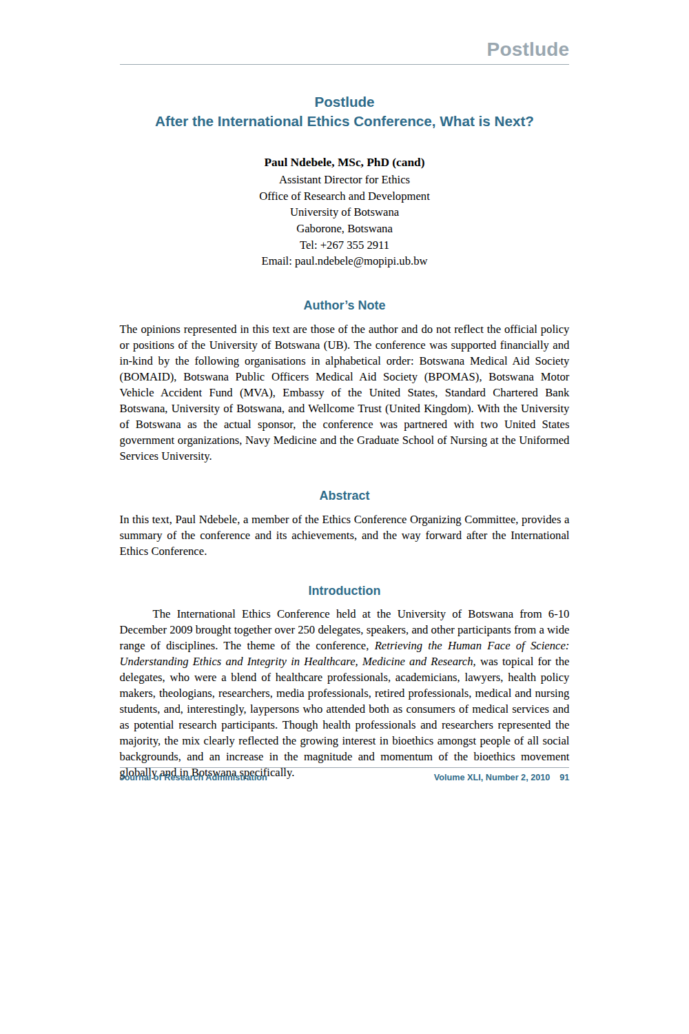Postlude
Postlude
After the International Ethics Conference, What is Next?
Paul Ndebele, MSc, PhD (cand)
Assistant Director for Ethics
Office of Research and Development
University of Botswana
Gaborone, Botswana
Tel: +267 355 2911
Email: paul.ndebele@mopipi.ub.bw
Author’s Note
The opinions represented in this text are those of the author and do not reflect the official policy or positions of the University of Botswana (UB). The conference was supported financially and in-kind by the following organisations in alphabetical order: Botswana Medical Aid Society (BOMAID), Botswana Public Officers Medical Aid Society (BPOMAS), Botswana Motor Vehicle Accident Fund (MVA), Embassy of the United States, Standard Chartered Bank Botswana, University of Botswana, and Wellcome Trust (United Kingdom). With the University of Botswana as the actual sponsor, the conference was partnered with two United States government organizations, Navy Medicine and the Graduate School of Nursing at the Uniformed Services University.
Abstract
In this text, Paul Ndebele, a member of the Ethics Conference Organizing Committee, provides a summary of the conference and its achievements, and the way forward after the International Ethics Conference.
Introduction
The International Ethics Conference held at the University of Botswana from 6-10 December 2009 brought together over 250 delegates, speakers, and other participants from a wide range of disciplines. The theme of the conference, Retrieving the Human Face of Science: Understanding Ethics and Integrity in Healthcare, Medicine and Research, was topical for the delegates, who were a blend of healthcare professionals, academicians, lawyers, health policy makers, theologians, researchers, media professionals, retired professionals, medical and nursing students, and, interestingly, laypersons who attended both as consumers of medical services and as potential research participants. Though health professionals and researchers represented the majority, the mix clearly reflected the growing interest in bioethics amongst people of all social backgrounds, and an increase in the magnitude and momentum of the bioethics movement globally and in Botswana specifically.
Journal of Research Administration
Volume XLI, Number 2, 201091